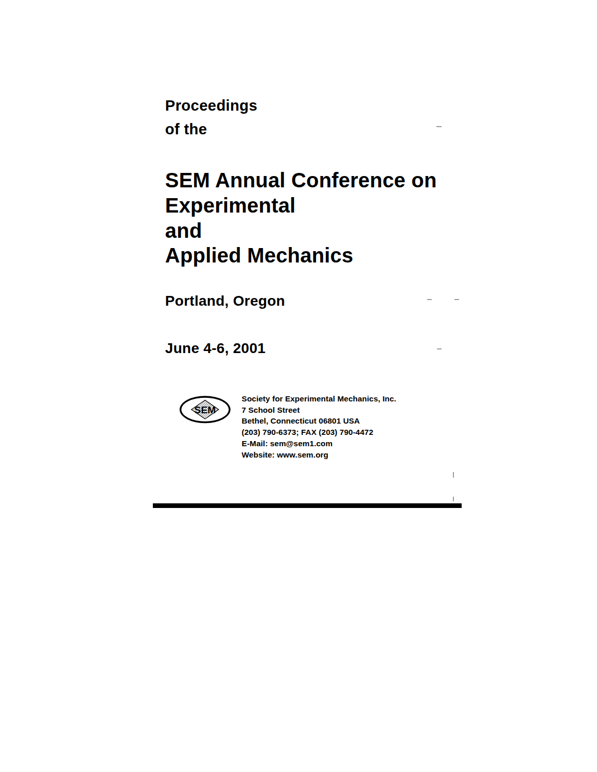Proceedings of the
SEM Annual Conference on Experimental and Applied Mechanics
Portland, Oregon
June 4-6, 2001
SEM
Society for Experimental Mechanics, Inc.
7 School Street
Bethel, Connecticut 06801 USA
(203) 790-6373; FAX (203) 790-4472
E-Mail: sem@sem1.com
Website: www.sem.org